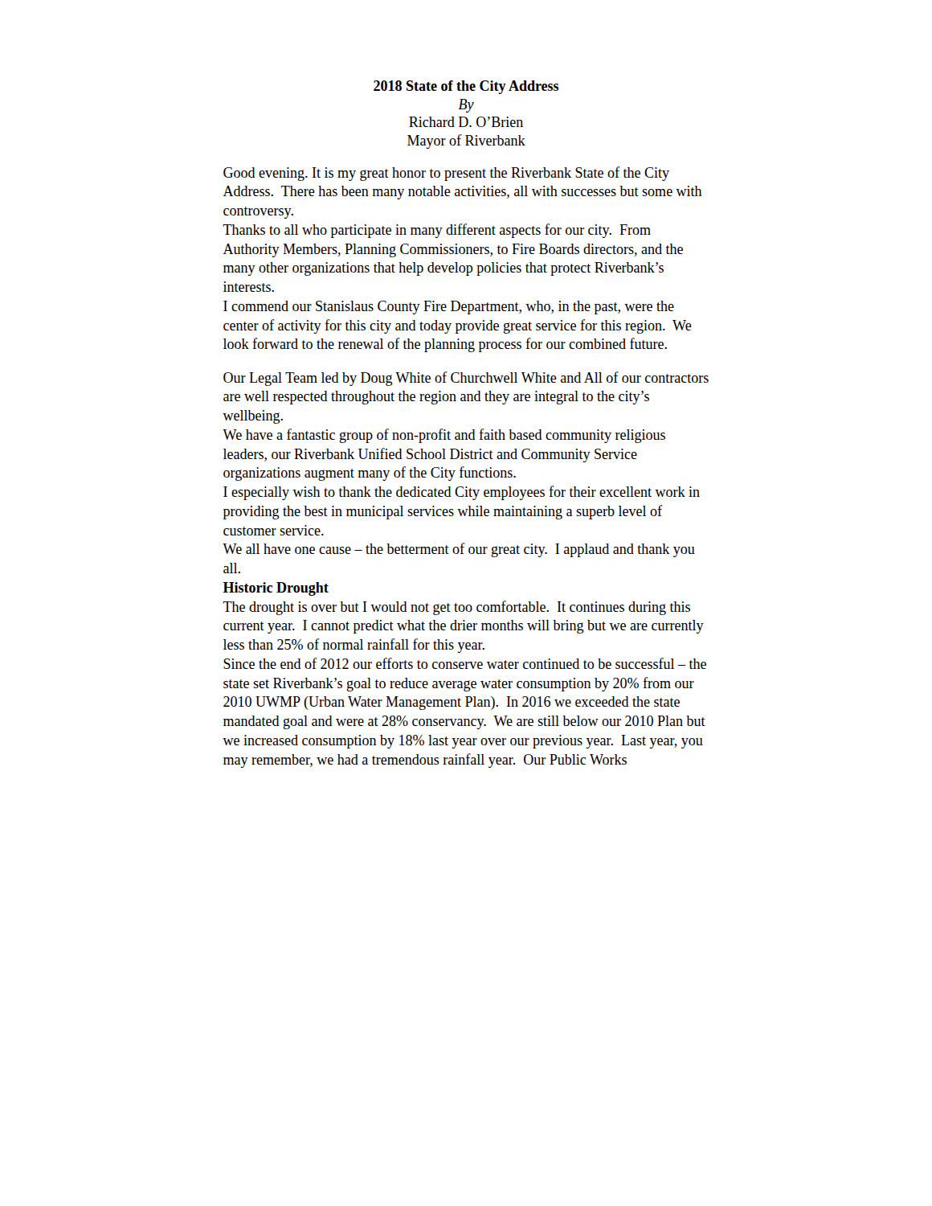2018 State of the City Address
By
Richard D. O’Brien
Mayor of Riverbank
Good evening. It is my great honor to present the Riverbank State of the City Address. There has been many notable activities, all with successes but some with controversy.
Thanks to all who participate in many different aspects for our city. From Authority Members, Planning Commissioners, to Fire Boards directors, and the many other organizations that help develop policies that protect Riverbank’s interests.
I commend our Stanislaus County Fire Department, who, in the past, were the center of activity for this city and today provide great service for this region. We look forward to the renewal of the planning process for our combined future.
Our Legal Team led by Doug White of Churchwell White and All of our contractors are well respected throughout the region and they are integral to the city’s wellbeing.
We have a fantastic group of non-profit and faith based community religious leaders, our Riverbank Unified School District and Community Service organizations augment many of the City functions.
I especially wish to thank the dedicated City employees for their excellent work in providing the best in municipal services while maintaining a superb level of customer service.
We all have one cause – the betterment of our great city. I applaud and thank you all.
Historic Drought
The drought is over but I would not get too comfortable. It continues during this current year. I cannot predict what the drier months will bring but we are currently less than 25% of normal rainfall for this year.
Since the end of 2012 our efforts to conserve water continued to be successful – the state set Riverbank’s goal to reduce average water consumption by 20% from our 2010 UWMP (Urban Water Management Plan). In 2016 we exceeded the state mandated goal and were at 28% conservancy. We are still below our 2010 Plan but we increased consumption by 18% last year over our previous year. Last year, you may remember, we had a tremendous rainfall year. Our Public Works